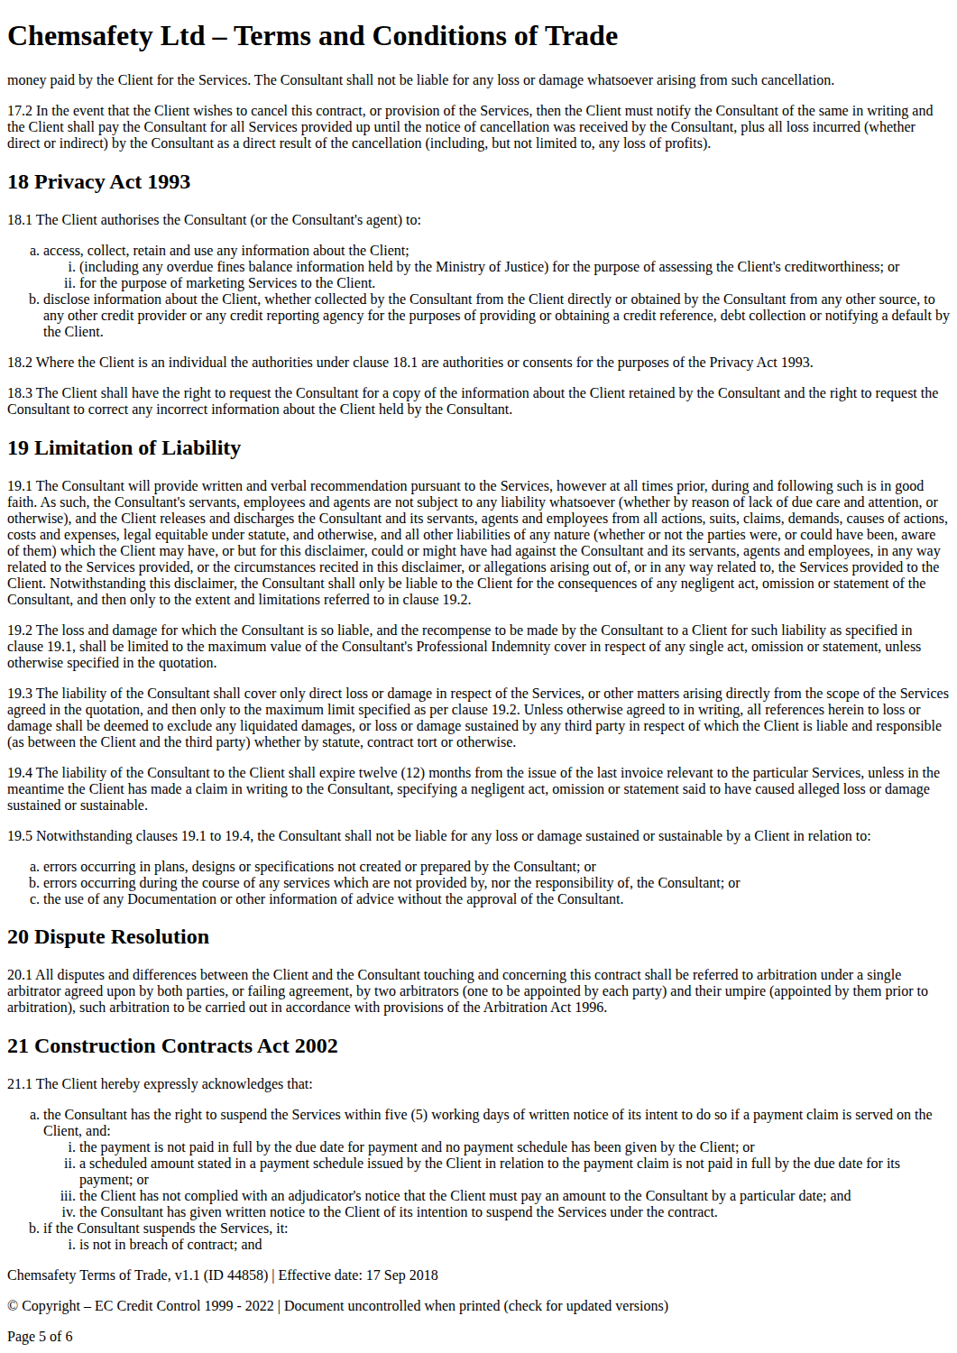Chemsafety Ltd – Terms and Conditions of Trade
money paid by the Client for the Services. The Consultant shall not be liable for any loss or damage whatsoever arising from such cancellation.
17.2 In the event that the Client wishes to cancel this contract, or provision of the Services, then the Client must notify the Consultant of the same in writing and the Client shall pay the Consultant for all Services provided up until the notice of cancellation was received by the Consultant, plus all loss incurred (whether direct or indirect) by the Consultant as a direct result of the cancellation (including, but not limited to, any loss of profits).
18 Privacy Act 1993
18.1 The Client authorises the Consultant (or the Consultant's agent) to:
access, collect, retain and use any information about the Client;
(including any overdue fines balance information held by the Ministry of Justice) for the purpose of assessing the Client's creditworthiness; or
for the purpose of marketing Services to the Client.
disclose information about the Client, whether collected by the Consultant from the Client directly or obtained by the Consultant from any other source, to any other credit provider or any credit reporting agency for the purposes of providing or obtaining a credit reference, debt collection or notifying a default by the Client.
18.2 Where the Client is an individual the authorities under clause 18.1 are authorities or consents for the purposes of the Privacy Act 1993.
18.3 The Client shall have the right to request the Consultant for a copy of the information about the Client retained by the Consultant and the right to request the Consultant to correct any incorrect information about the Client held by the Consultant.
19 Limitation of Liability
19.1 The Consultant will provide written and verbal recommendation pursuant to the Services, however at all times prior, during and following such is in good faith. As such, the Consultant's servants, employees and agents are not subject to any liability whatsoever (whether by reason of lack of due care and attention, or otherwise), and the Client releases and discharges the Consultant and its servants, agents and employees from all actions, suits, claims, demands, causes of actions, costs and expenses, legal equitable under statute, and otherwise, and all other liabilities of any nature (whether or not the parties were, or could have been, aware of them) which the Client may have, or but for this disclaimer, could or might have had against the Consultant and its servants, agents and employees, in any way related to the Services provided, or the circumstances recited in this disclaimer, or allegations arising out of, or in any way related to, the Services provided to the Client. Notwithstanding this disclaimer, the Consultant shall only be liable to the Client for the consequences of any negligent act, omission or statement of the Consultant, and then only to the extent and limitations referred to in clause 19.2.
19.2 The loss and damage for which the Consultant is so liable, and the recompense to be made by the Consultant to a Client for such liability as specified in clause 19.1, shall be limited to the maximum value of the Consultant's Professional Indemnity cover in respect of any single act, omission or statement, unless otherwise specified in the quotation.
19.3 The liability of the Consultant shall cover only direct loss or damage in respect of the Services, or other matters arising directly from the scope of the Services agreed in the quotation, and then only to the maximum limit specified as per clause 19.2. Unless otherwise agreed to in writing, all references herein to loss or damage shall be deemed to exclude any liquidated damages, or loss or damage sustained by any third party in respect of which the Client is liable and responsible (as between the Client and the third party) whether by statute, contract tort or otherwise.
19.4 The liability of the Consultant to the Client shall expire twelve (12) months from the issue of the last invoice relevant to the particular Services, unless in the meantime the Client has made a claim in writing to the Consultant, specifying a negligent act, omission or statement said to have caused alleged loss or damage sustained or sustainable.
19.5 Notwithstanding clauses 19.1 to 19.4, the Consultant shall not be liable for any loss or damage sustained or sustainable by a Client in relation to:
errors occurring in plans, designs or specifications not created or prepared by the Consultant; or
errors occurring during the course of any services which are not provided by, nor the responsibility of, the Consultant; or
the use of any Documentation or other information of advice without the approval of the Consultant.
20 Dispute Resolution
20.1 All disputes and differences between the Client and the Consultant touching and concerning this contract shall be referred to arbitration under a single arbitrator agreed upon by both parties, or failing agreement, by two arbitrators (one to be appointed by each party) and their umpire (appointed by them prior to arbitration), such arbitration to be carried out in accordance with provisions of the Arbitration Act 1996.
21 Construction Contracts Act 2002
21.1 The Client hereby expressly acknowledges that:
the Consultant has the right to suspend the Services within five (5) working days of written notice of its intent to do so if a payment claim is served on the Client, and:
the payment is not paid in full by the due date for payment and no payment schedule has been given by the Client; or
a scheduled amount stated in a payment schedule issued by the Client in relation to the payment claim is not paid in full by the due date for its payment; or
the Client has not complied with an adjudicator's notice that the Client must pay an amount to the Consultant by a particular date; and
the Consultant has given written notice to the Client of its intention to suspend the Services under the contract.
if the Consultant suspends the Services, it:
is not in breach of contract; and
Chemsafety Terms of Trade, v1.1 (ID 44858) | Effective date: 17 Sep 2018
© Copyright – EC Credit Control 1999 - 2022 | Document uncontrolled when printed (check for updated versions)
Page 5 of 6